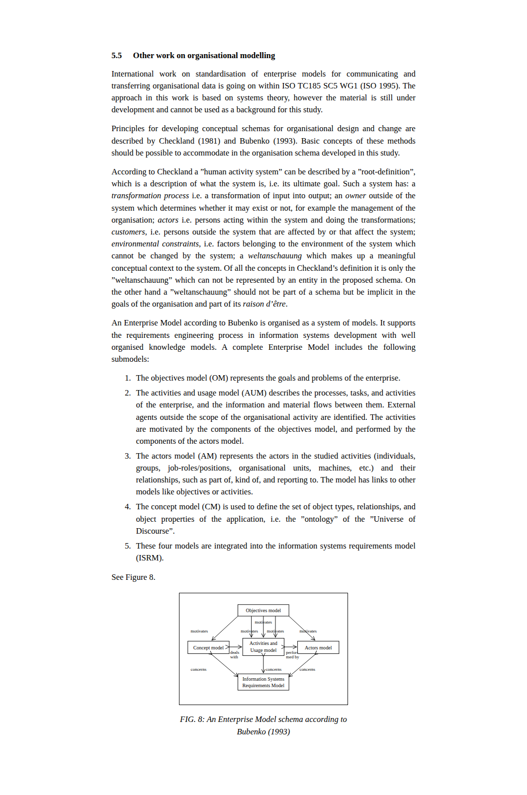5.5 Other work on organisational modelling
International work on standardisation of enterprise models for communicating and transferring organisational data is going on within ISO TC185 SC5 WG1 (ISO 1995). The approach in this work is based on systems theory, however the material is still under development and cannot be used as a background for this study.
Principles for developing conceptual schemas for organisational design and change are described by Checkland (1981) and Bubenko (1993). Basic concepts of these methods should be possible to accommodate in the organisation schema developed in this study.
According to Checkland a ”human activity system” can be described by a ”root-definition”, which is a description of what the system is, i.e. its ultimate goal. Such a system has: a transformation process i.e. a transformation of input into output; an owner outside of the system which determines whether it may exist or not, for example the management of the organisation; actors i.e. persons acting within the system and doing the transformations; customers, i.e. persons outside the system that are affected by or that affect the system; environmental constraints, i.e. factors belonging to the environment of the system which cannot be changed by the system; a weltanschauung which makes up a meaningful conceptual context to the system. Of all the concepts in Checkland’s definition it is only the ”weltanschauung” which can not be represented by an entity in the proposed schema. On the other hand a ”weltanschauung” should not be part of a schema but be implicit in the goals of the organisation and part of its raison d’être.
An Enterprise Model according to Bubenko is organised as a system of models. It supports the requirements engineering process in information systems development with well organised knowledge models. A complete Enterprise Model includes the following submodels:
The objectives model (OM) represents the goals and problems of the enterprise.
The activities and usage model (AUM) describes the processes, tasks, and activities of the enterprise, and the information and material flows between them. External agents outside the scope of the organisational activity are identified. The activities are motivated by the components of the objectives model, and performed by the components of the actors model.
The actors model (AM) represents the actors in the studied activities (individuals, groups, job-roles/positions, organisational units, machines, etc.) and their relationships, such as part of, kind of, and reporting to. The model has links to other models like objectives or activities.
The concept model (CM) is used to define the set of object types, relationships, and object properties of the application, i.e. the ”ontology” of the ”Universe of Discourse”.
These four models are integrated into the information systems requirements model (ISRM).
See Figure 8.
Objectives model Concept model Activities and Usage model Actors model Information Systems Requirements Model motivates motivates motivates motivates motivates deals with perfor- med by concerns concerns concerns
FIG. 8: An Enterprise Model schema according to Bubenko (1993)